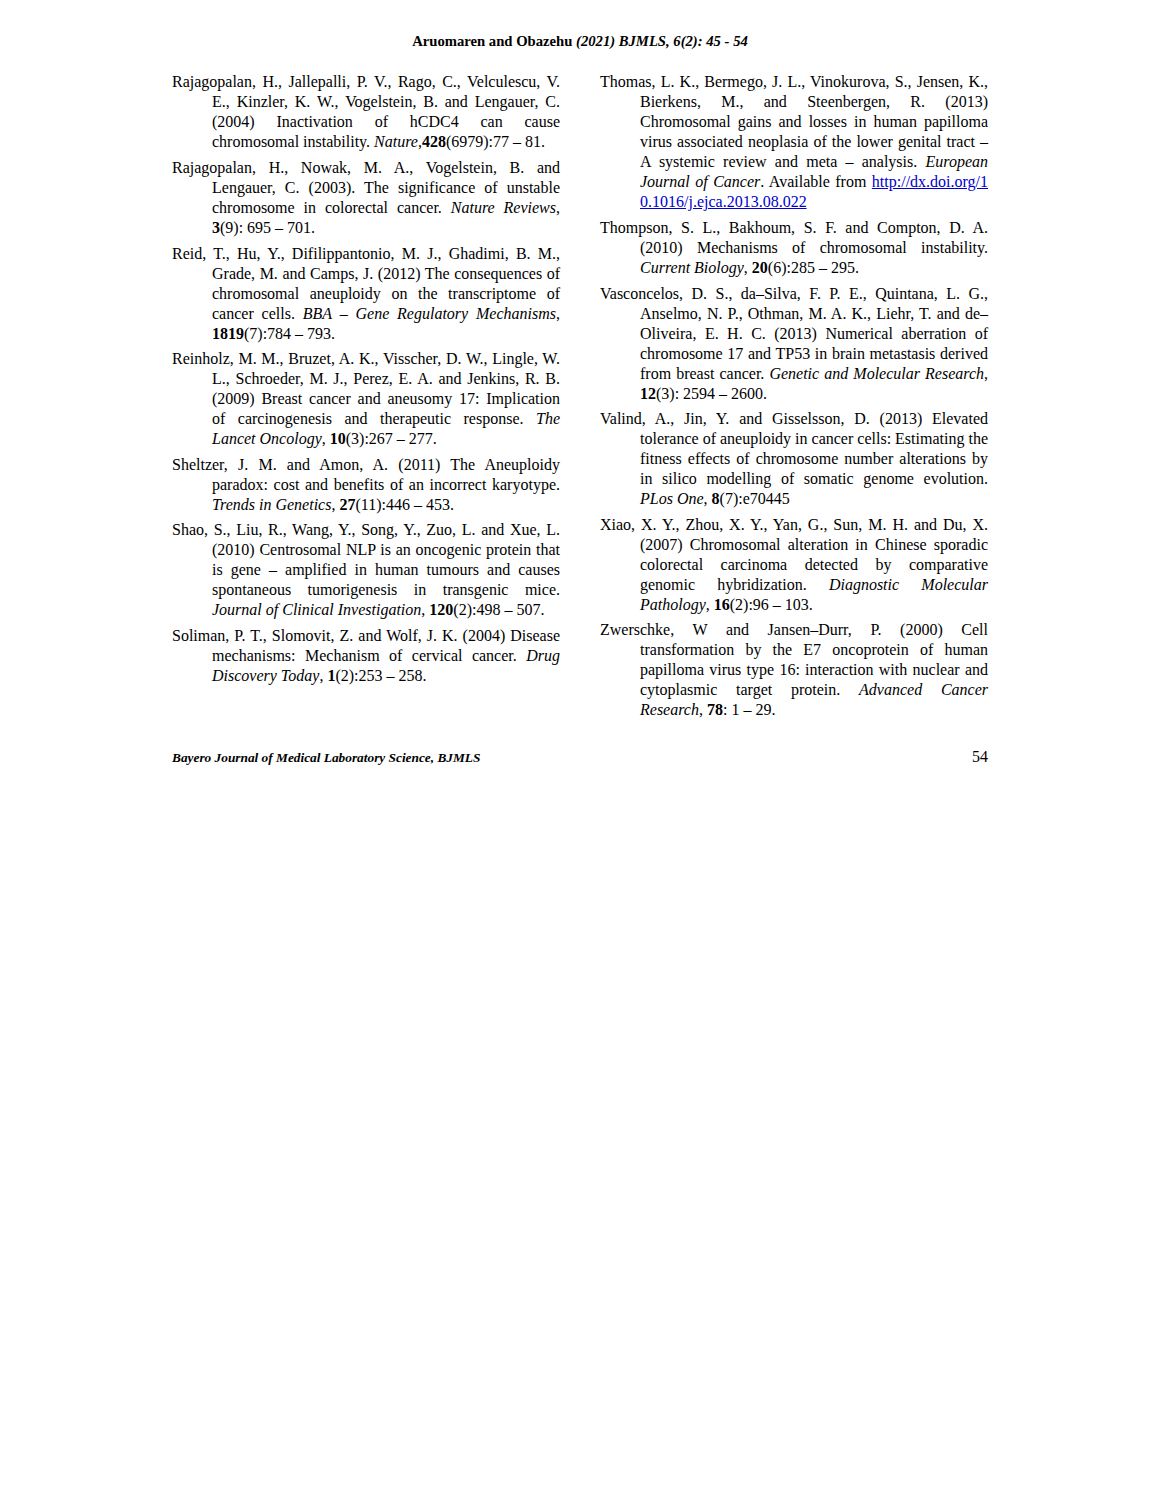Aruomaren and Obazehu (2021) BJMLS, 6(2): 45 - 54
Rajagopalan, H., Jallepalli, P. V., Rago, C., Velculescu, V. E., Kinzler, K. W., Vogelstein, B. and Lengauer, C. (2004) Inactivation of hCDC4 can cause chromosomal instability. Nature,428(6979):77 – 81.
Rajagopalan, H., Nowak, M. A., Vogelstein, B. and Lengauer, C. (2003). The significance of unstable chromosome in colorectal cancer. Nature Reviews, 3(9): 695 – 701.
Reid, T., Hu, Y., Difilippantonio, M. J., Ghadimi, B. M., Grade, M. and Camps, J. (2012) The consequences of chromosomal aneuploidy on the transcriptome of cancer cells. BBA – Gene Regulatory Mechanisms, 1819(7):784 – 793.
Reinholz, M. M., Bruzet, A. K., Visscher, D. W., Lingle, W. L., Schroeder, M. J., Perez, E. A. and Jenkins, R. B. (2009) Breast cancer and aneusomy 17: Implication of carcinogenesis and therapeutic response. The Lancet Oncology, 10(3):267 – 277.
Sheltzer, J. M. and Amon, A. (2011) The Aneuploidy paradox: cost and benefits of an incorrect karyotype. Trends in Genetics, 27(11):446 – 453.
Shao, S., Liu, R., Wang, Y., Song, Y., Zuo, L. and Xue, L.(2010) Centrosomal NLP is an oncogenic protein that is gene – amplified in human tumours and causes spontaneous tumorigenesis in transgenic mice. Journal of Clinical Investigation, 120(2):498 – 507.
Soliman, P. T., Slomovit, Z. and Wolf, J. K. (2004) Disease mechanisms: Mechanism of cervical cancer. Drug Discovery Today, 1(2):253 – 258.
Thomas, L. K., Bermego, J. L., Vinokurova, S., Jensen, K., Bierkens, M., and Steenbergen, R. (2013) Chromosomal gains and losses in human papilloma virus associated neoplasia of the lower genital tract – A systemic review and meta – analysis. European Journal of Cancer. Available from http://dx.doi.org/10.1016/j.ejca.2013.08.022
Thompson, S. L., Bakhoum, S. F. and Compton, D. A. (2010) Mechanisms of chromosomal instability. Current Biology, 20(6):285 – 295.
Vasconcelos, D. S., da–Silva, F. P. E., Quintana, L. G., Anselmo, N. P., Othman, M. A. K., Liehr, T. and de–Oliveira, E. H. C. (2013) Numerical aberration of chromosome 17 and TP53 in brain metastasis derived from breast cancer. Genetic and Molecular Research, 12(3): 2594 – 2600.
Valind, A., Jin, Y. and Gisselsson, D. (2013) Elevated tolerance of aneuploidy in cancer cells: Estimating the fitness effects of chromosome number alterations by in silico modelling of somatic genome evolution. PLos One, 8(7):e70445
Xiao, X. Y., Zhou, X. Y., Yan, G., Sun, M. H. and Du, X. (2007) Chromosomal alteration in Chinese sporadic colorectal carcinoma detected by comparative genomic hybridization. Diagnostic Molecular Pathology, 16(2):96 – 103.
Zwerschke, W and Jansen–Durr, P. (2000) Cell transformation by the E7 oncoprotein of human papilloma virus type 16: interaction with nuclear and cytoplasmic target protein. Advanced Cancer Research, 78: 1 – 29.
Bayero Journal of Medical Laboratory Science, BJMLS 54